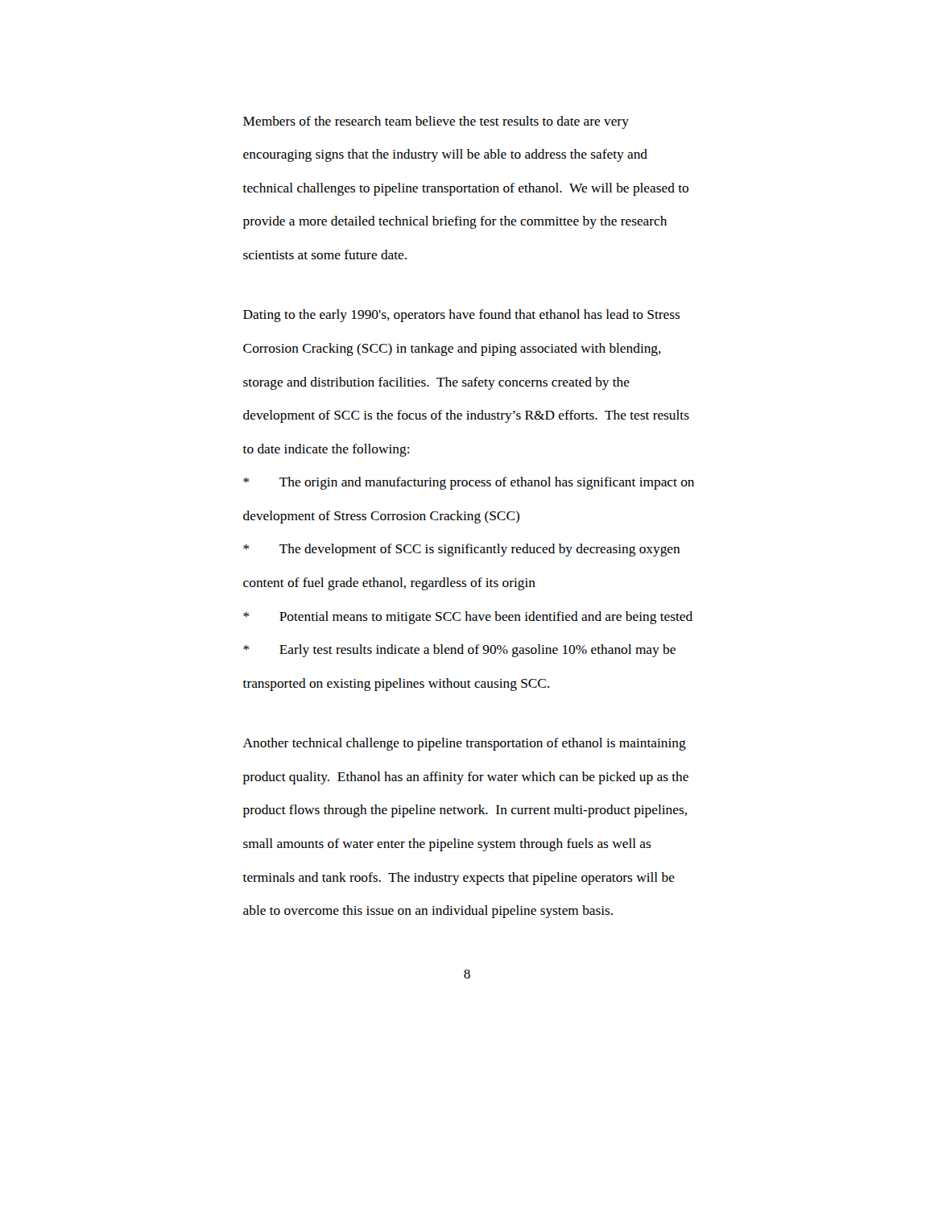Members of the research team believe the test results to date are very encouraging signs that the industry will be able to address the safety and technical challenges to pipeline transportation of ethanol. We will be pleased to provide a more detailed technical briefing for the committee by the research scientists at some future date.
Dating to the early 1990's, operators have found that ethanol has lead to Stress Corrosion Cracking (SCC) in tankage and piping associated with blending, storage and distribution facilities. The safety concerns created by the development of SCC is the focus of the industry’s R&D efforts. The test results to date indicate the following:
*The origin and manufacturing process of ethanol has significant impact on development of Stress Corrosion Cracking (SCC)
*The development of SCC is significantly reduced by decreasing oxygen content of fuel grade ethanol, regardless of its origin
*Potential means to mitigate SCC have been identified and are being tested
*Early test results indicate a blend of 90% gasoline 10% ethanol may be transported on existing pipelines without causing SCC.
Another technical challenge to pipeline transportation of ethanol is maintaining product quality. Ethanol has an affinity for water which can be picked up as the product flows through the pipeline network. In current multi-product pipelines, small amounts of water enter the pipeline system through fuels as well as terminals and tank roofs. The industry expects that pipeline operators will be able to overcome this issue on an individual pipeline system basis.
8